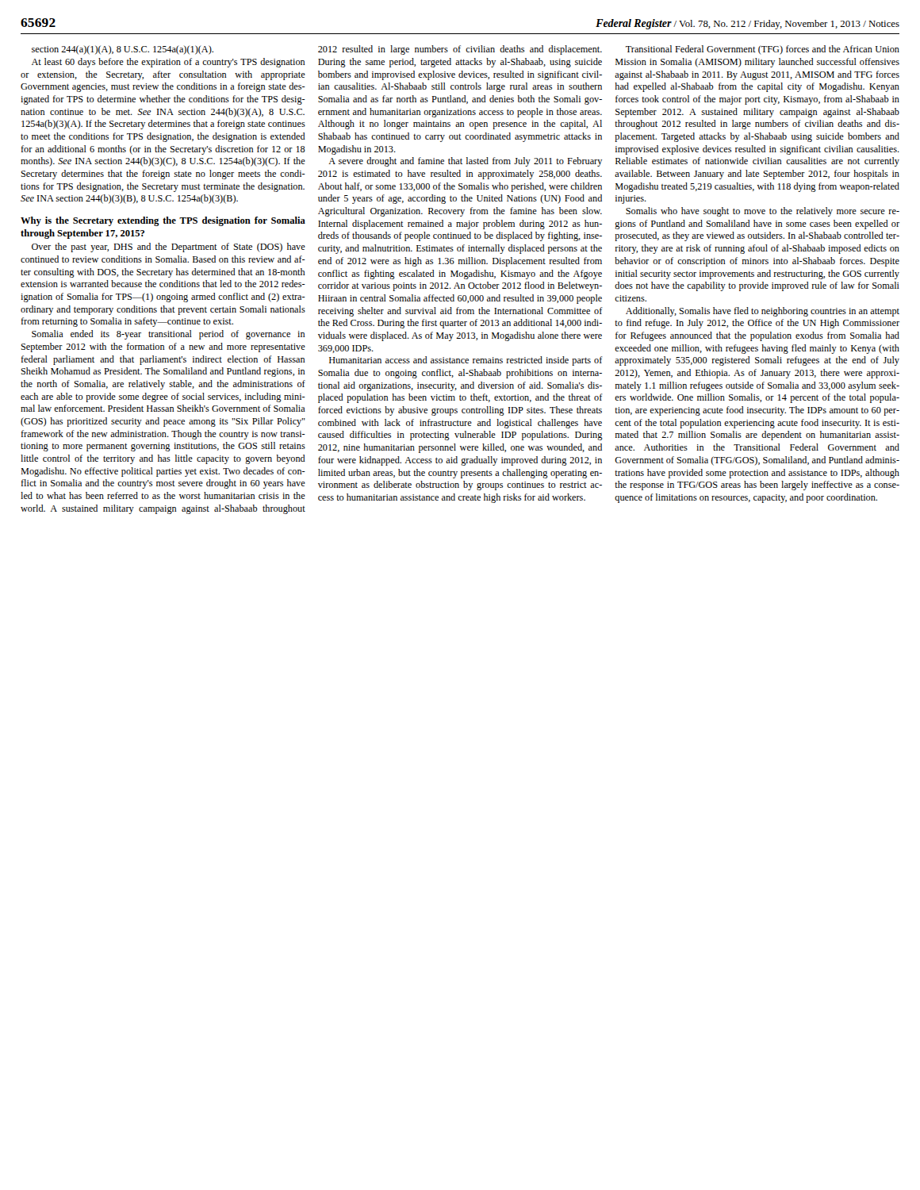65692
Federal Register / Vol. 78, No. 212 / Friday, November 1, 2013 / Notices
section 244(a)(1)(A), 8 U.S.C. 1254a(a)(1)(A).
At least 60 days before the expiration of a country's TPS designation or extension, the Secretary, after consultation with appropriate Government agencies, must review the conditions in a foreign state designated for TPS to determine whether the conditions for the TPS designation continue to be met. See INA section 244(b)(3)(A), 8 U.S.C. 1254a(b)(3)(A). If the Secretary determines that a foreign state continues to meet the conditions for TPS designation, the designation is extended for an additional 6 months (or in the Secretary's discretion for 12 or 18 months). See INA section 244(b)(3)(C), 8 U.S.C. 1254a(b)(3)(C). If the Secretary determines that the foreign state no longer meets the conditions for TPS designation, the Secretary must terminate the designation. See INA section 244(b)(3)(B), 8 U.S.C. 1254a(b)(3)(B).
Why is the Secretary extending the TPS designation for Somalia through September 17, 2015?
Over the past year, DHS and the Department of State (DOS) have continued to review conditions in Somalia. Based on this review and after consulting with DOS, the Secretary has determined that an 18-month extension is warranted because the conditions that led to the 2012 redesignation of Somalia for TPS—(1) ongoing armed conflict and (2) extraordinary and temporary conditions that prevent certain Somali nationals from returning to Somalia in safety—continue to exist.
Somalia ended its 8-year transitional period of governance in September 2012 with the formation of a new and more representative federal parliament and that parliament's indirect election of Hassan Sheikh Mohamud as President. The Somaliland and Puntland regions, in the north of Somalia, are relatively stable, and the administrations of each are able to provide some degree of social services, including minimal law enforcement. President Hassan Sheikh's Government of Somalia (GOS) has prioritized security and peace among its ''Six Pillar Policy'' framework of the new administration. Though the country is now transitioning to more permanent governing institutions, the GOS still retains little control of the territory and has little capacity to govern beyond Mogadishu. No effective political parties yet exist. Two decades of conflict in Somalia and the country's most severe drought in 60 years have led to what has been referred to as the worst humanitarian crisis in the world. A sustained military campaign against al-Shabaab throughout 2012 resulted in large numbers of civilian deaths and displacement. During the same period, targeted attacks by al-Shabaab, using suicide bombers and improvised explosive devices, resulted in significant civilian causalities. Al-Shabaab still controls large rural areas in southern Somalia and as far north as Puntland, and denies both the Somali government and humanitarian organizations access to people in those areas. Although it no longer maintains an open presence in the capital, Al Shabaab has continued to carry out coordinated asymmetric attacks in Mogadishu in 2013.
A severe drought and famine that lasted from July 2011 to February 2012 is estimated to have resulted in approximately 258,000 deaths. About half, or some 133,000 of the Somalis who perished, were children under 5 years of age, according to the United Nations (UN) Food and Agricultural Organization. Recovery from the famine has been slow. Internal displacement remained a major problem during 2012 as hundreds of thousands of people continued to be displaced by fighting, insecurity, and malnutrition. Estimates of internally displaced persons at the end of 2012 were as high as 1.36 million. Displacement resulted from conflict as fighting escalated in Mogadishu, Kismayo and the Afgoye corridor at various points in 2012. An October 2012 flood in Beletweyn-Hiiraan in central Somalia affected 60,000 and resulted in 39,000 people receiving shelter and survival aid from the International Committee of the Red Cross. During the first quarter of 2013 an additional 14,000 individuals were displaced. As of May 2013, in Mogadishu alone there were 369,000 IDPs.
Humanitarian access and assistance remains restricted inside parts of Somalia due to ongoing conflict, al-Shabaab prohibitions on international aid organizations, insecurity, and diversion of aid. Somalia's displaced population has been victim to theft, extortion, and the threat of forced evictions by abusive groups controlling IDP sites. These threats combined with lack of infrastructure and logistical challenges have caused difficulties in protecting vulnerable IDP populations. During 2012, nine humanitarian personnel were killed, one was wounded, and four were kidnapped. Access to aid gradually improved during 2012, in limited urban areas, but the country presents a challenging operating environment as deliberate obstruction by groups continues to restrict access to humanitarian assistance and create high risks for aid workers.
Transitional Federal Government (TFG) forces and the African Union Mission in Somalia (AMISOM) military launched successful offensives against al-Shabaab in 2011. By August 2011, AMISOM and TFG forces had expelled al-Shabaab from the capital city of Mogadishu. Kenyan forces took control of the major port city, Kismayo, from al-Shabaab in September 2012. A sustained military campaign against al-Shabaab throughout 2012 resulted in large numbers of civilian deaths and displacement. Targeted attacks by al-Shabaab using suicide bombers and improvised explosive devices resulted in significant civilian causalities. Reliable estimates of nationwide civilian causalities are not currently available. Between January and late September 2012, four hospitals in Mogadishu treated 5,219 casualties, with 118 dying from weapon-related injuries.
Somalis who have sought to move to the relatively more secure regions of Puntland and Somaliland have in some cases been expelled or prosecuted, as they are viewed as outsiders. In al-Shabaab controlled territory, they are at risk of running afoul of al-Shabaab imposed edicts on behavior or of conscription of minors into al-Shabaab forces. Despite initial security sector improvements and restructuring, the GOS currently does not have the capability to provide improved rule of law for Somali citizens.
Additionally, Somalis have fled to neighboring countries in an attempt to find refuge. In July 2012, the Office of the UN High Commissioner for Refugees announced that the population exodus from Somalia had exceeded one million, with refugees having fled mainly to Kenya (with approximately 535,000 registered Somali refugees at the end of July 2012), Yemen, and Ethiopia. As of January 2013, there were approximately 1.1 million refugees outside of Somalia and 33,000 asylum seekers worldwide. One million Somalis, or 14 percent of the total population, are experiencing acute food insecurity. The IDPs amount to 60 percent of the total population experiencing acute food insecurity. It is estimated that 2.7 million Somalis are dependent on humanitarian assistance. Authorities in the Transitional Federal Government and Government of Somalia (TFG/GOS), Somaliland, and Puntland administrations have provided some protection and assistance to IDPs, although the response in TFG/GOS areas has been largely ineffective as a consequence of limitations on resources, capacity, and poor coordination.